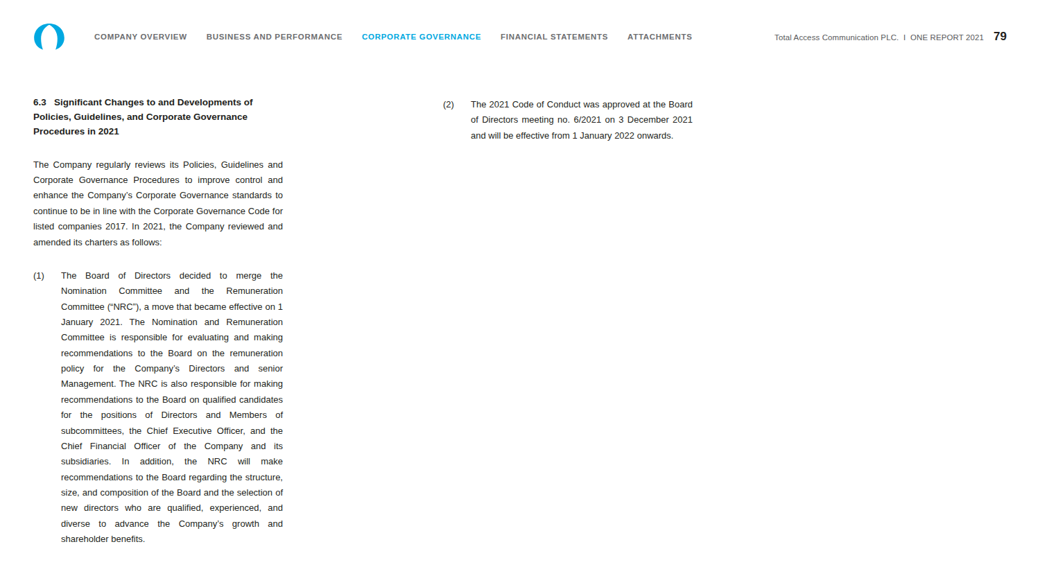Company Overview Business and Performance Corporate Governance Financial Statements Attachments
Total Access Communication PLC. I ONE REPORT 2021 79
6.3 Significant Changes to and Developments of Policies, Guidelines, and Corporate Governance Procedures in 2021
The Company regularly reviews its Policies, Guidelines and Corporate Governance Procedures to improve control and enhance the Company’s Corporate Governance standards to continue to be in line with the Corporate Governance Code for listed companies 2017. In 2021, the Company reviewed and amended its charters as follows:
(1) The Board of Directors decided to merge the Nomination Committee and the Remuneration Committee (“NRC”), a move that became effective on 1 January 2021. The Nomination and Remuneration Committee is responsible for evaluating and making recommendations to the Board on the remuneration policy for the Company’s Directors and senior Management. The NRC is also responsible for making recommendations to the Board on qualified candidates for the positions of Directors and Members of subcommittees, the Chief Executive Officer, and the Chief Financial Officer of the Company and its subsidiaries. In addition, the NRC will make recommendations to the Board regarding the structure, size, and composition of the Board and the selection of new directors who are qualified, experienced, and diverse to advance the Company’s growth and shareholder benefits.
(2) The 2021 Code of Conduct was approved at the Board of Directors meeting no. 6/2021 on 3 December 2021 and will be effective from 1 January 2022 onwards.